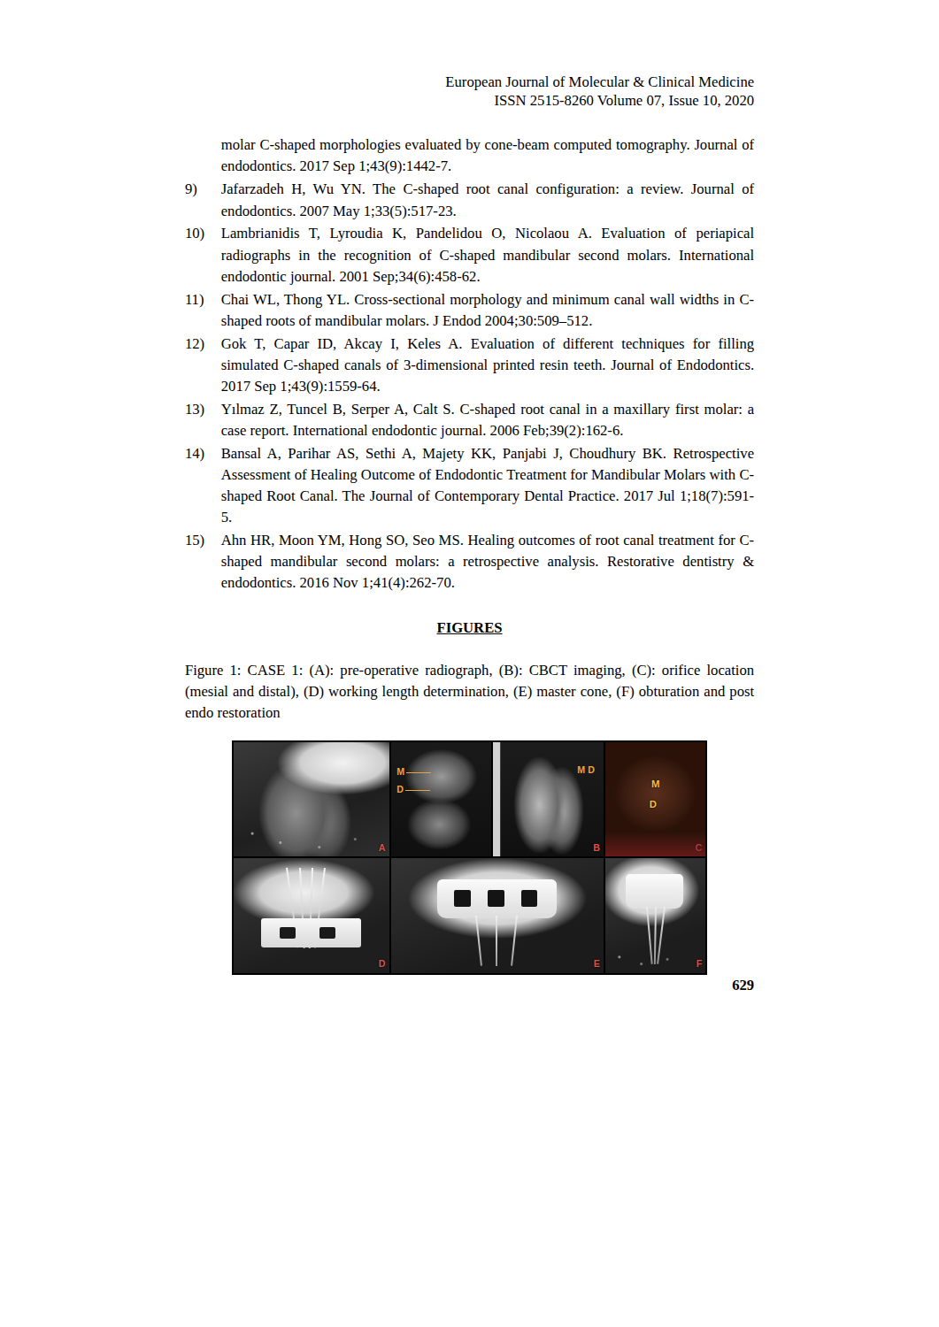European Journal of Molecular & Clinical Medicine ISSN 2515-8260 Volume 07, Issue 10, 2020
molar C-shaped morphologies evaluated by cone-beam computed tomography. Journal of endodontics. 2017 Sep 1;43(9):1442-7.
9) Jafarzadeh H, Wu YN. The C-shaped root canal configuration: a review. Journal of endodontics. 2007 May 1;33(5):517-23.
10) Lambrianidis T, Lyroudia K, Pandelidou O, Nicolaou A. Evaluation of periapical radiographs in the recognition of C-shaped mandibular second molars. International endodontic journal. 2001 Sep;34(6):458-62.
11) Chai WL, Thong YL. Cross-sectional morphology and minimum canal wall widths in C-shaped roots of mandibular molars. J Endod 2004;30:509–512.
12) Gok T, Capar ID, Akcay I, Keles A. Evaluation of different techniques for filling simulated C-shaped canals of 3-dimensional printed resin teeth. Journal of Endodontics. 2017 Sep 1;43(9):1559-64.
13) Yılmaz Z, Tuncel B, Serper A, Calt S. C-shaped root canal in a maxillary first molar: a case report. International endodontic journal. 2006 Feb;39(2):162-6.
14) Bansal A, Parihar AS, Sethi A, Majety KK, Panjabi J, Choudhury BK. Retrospective Assessment of Healing Outcome of Endodontic Treatment for Mandibular Molars with C-shaped Root Canal. The Journal of Contemporary Dental Practice. 2017 Jul 1;18(7):591-5.
15) Ahn HR, Moon YM, Hong SO, Seo MS. Healing outcomes of root canal treatment for C-shaped mandibular second molars: a retrospective analysis. Restorative dentistry & endodontics. 2016 Nov 1;41(4):262-70.
FIGURES
Figure 1: CASE 1: (A): pre-operative radiograph, (B): CBCT imaging, (C): orifice location (mesial and distal), (D) working length determination, (E) master cone, (F) obturation and post endo restoration
A
M D
M D
B
M D C
D
E
F
629